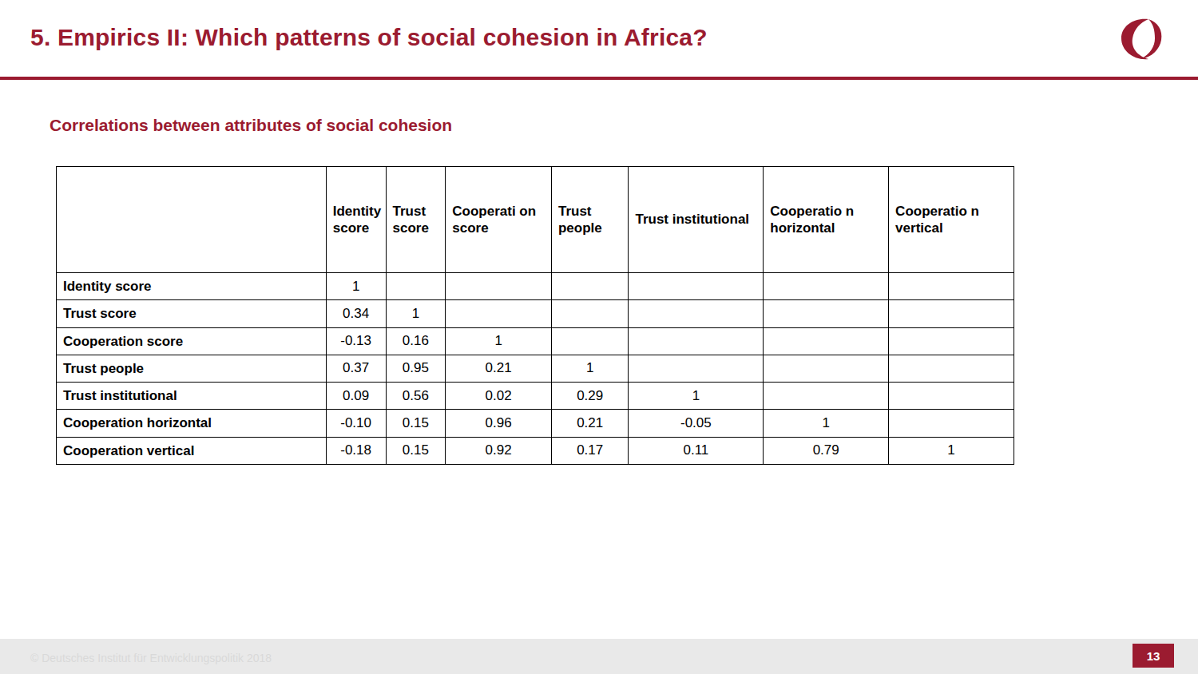5. Empirics II: Which patterns of social cohesion in Africa?
Correlations between attributes of social cohesion
| | Identity score | Trust score | Cooperati on score | Trust people | Trust institutional | Cooperatio n horizontal | Cooperatio n vertical |
| --- | --- | --- | --- | --- | --- | --- | --- |
| Identity score | 1 | | | | | | |
| Trust score | 0.34 | 1 | | | | | |
| Cooperation score | -0.13 | 0.16 | 1 | | | | |
| Trust people | 0.37 | 0.95 | 0.21 | 1 | | | |
| Trust institutional | 0.09 | 0.56 | 0.02 | 0.29 | 1 | | |
| Cooperation horizontal | -0.10 | 0.15 | 0.96 | 0.21 | -0.05 | 1 | |
| Cooperation vertical | -0.18 | 0.15 | 0.92 | 0.17 | 0.11 | 0.79 | 1 |
© Deutsches Institut für Entwicklungspolitik 2018
13